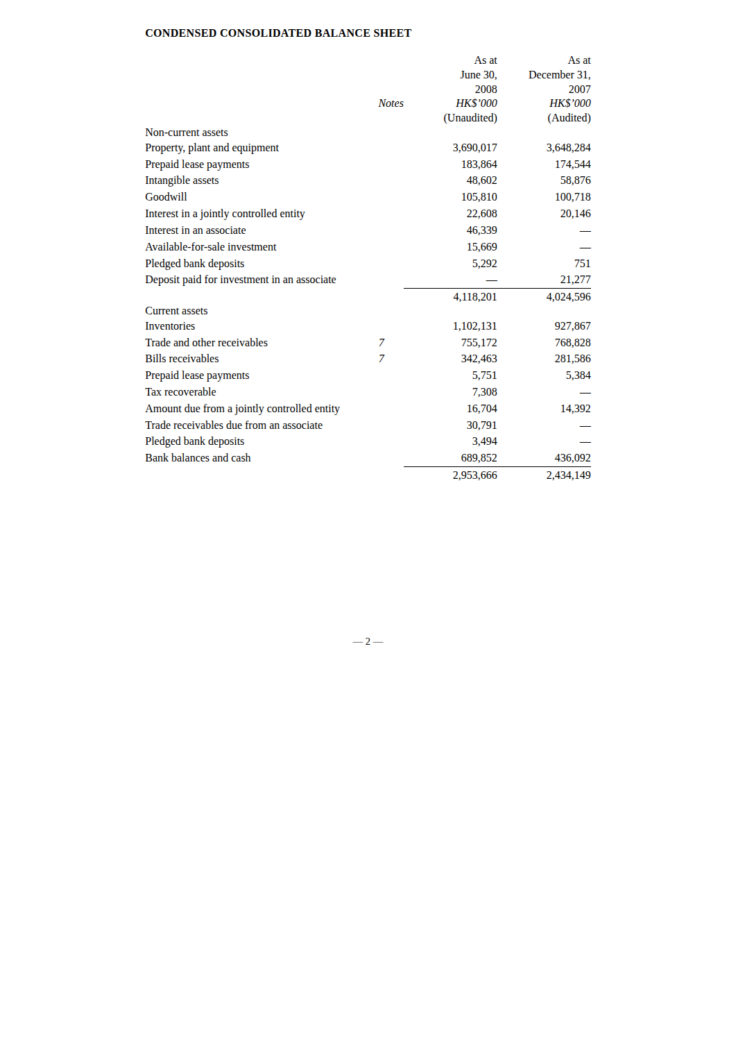CONDENSED CONSOLIDATED BALANCE SHEET
| | | As at | As at |
| | | June 30, | December 31, |
| | | 2008 | 2007 |
| | Notes | HK$’000 | HK$’000 |
| | | (Unaudited) | (Audited) |
| Non-current assets | | | |
| Property, plant and equipment | | 3,690,017 | 3,648,284 |
| Prepaid lease payments | | 183,864 | 174,544 |
| Intangible assets | | 48,602 | 58,876 |
| Goodwill | | 105,810 | 100,718 |
| Interest in a jointly controlled entity | | 22,608 | 20,146 |
| Interest in an associate | | 46,339 | — |
| Available-for-sale investment | | 15,669 | — |
| Pledged bank deposits | | 5,292 | 751 |
| Deposit paid for investment in an associate | | — | 21,277 |
| | | 4,118,201 | 4,024,596 |
| Current assets | | | |
| Inventories | | 1,102,131 | 927,867 |
| Trade and other receivables | 7 | 755,172 | 768,828 |
| Bills receivables | 7 | 342,463 | 281,586 |
| Prepaid lease payments | | 5,751 | 5,384 |
| Tax recoverable | | 7,308 | — |
| Amount due from a jointly controlled entity | | 16,704 | 14,392 |
| Trade receivables due from an associate | | 30,791 | — |
| Pledged bank deposits | | 3,494 | — |
| Bank balances and cash | | 689,852 | 436,092 |
| | | 2,953,666 | 2,434,149 |
— 2 —